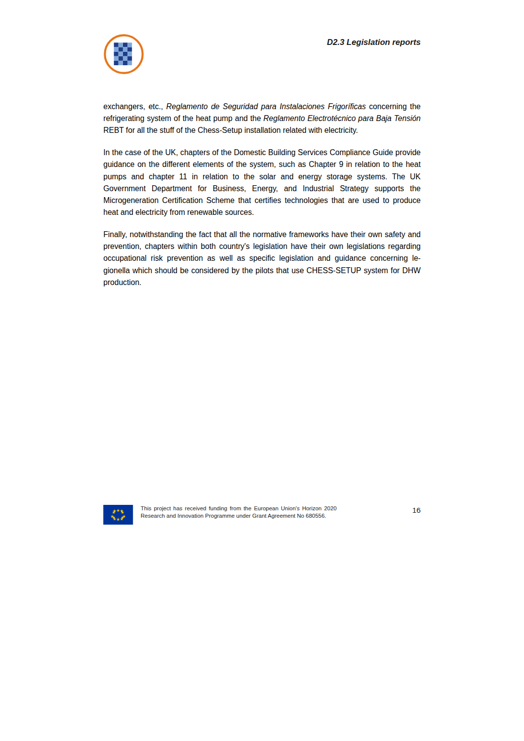D2.3 Legislation reports
exchangers, etc., Reglamento de Seguridad para Instalaciones Frigoríficas concerning the refrigerating system of the heat pump and the Reglamento Electrotécnico para Baja Tensión REBT for all the stuff of the Chess-Setup installation related with electricity.
In the case of the UK, chapters of the Domestic Building Services Compliance Guide provide guidance on the different elements of the system, such as Chapter 9 in relation to the heat pumps and chapter 11 in relation to the solar and energy storage systems. The UK Government Department for Business, Energy, and Industrial Strategy supports the Microgeneration Certification Scheme that certifies technologies that are used to produce heat and electricity from renewable sources.
Finally, notwithstanding the fact that all the normative frameworks have their own safety and prevention, chapters within both country's legislation have their own legislations regarding occupational risk prevention as well as specific legislation and guidance concerning legionella which should be considered by the pilots that use CHESS-SETUP system for DHW production.
This project has received funding from the European Union's Horizon 2020 Research and Innovation Programme under Grant Agreement No 680556.
16